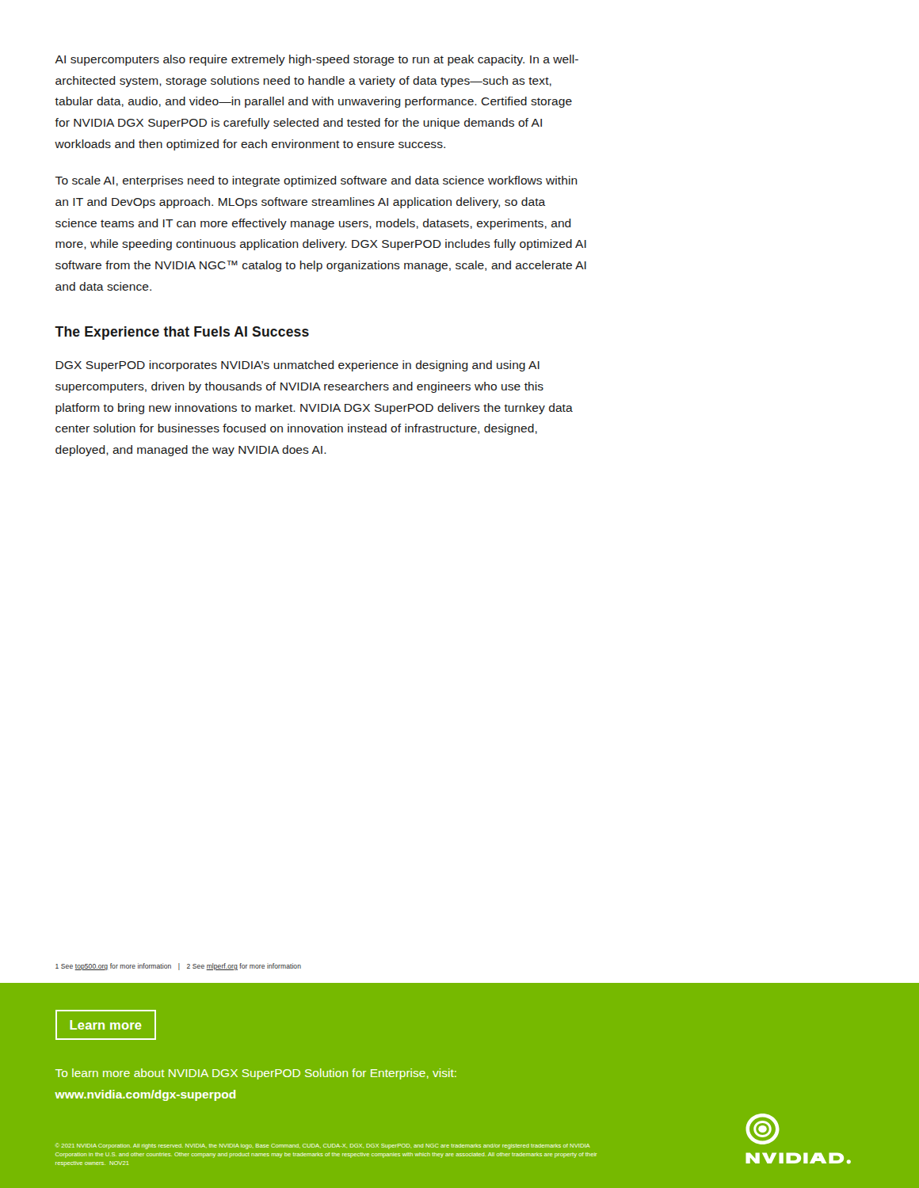AI supercomputers also require extremely high-speed storage to run at peak capacity. In a well-architected system, storage solutions need to handle a variety of data types—such as text, tabular data, audio, and video—in parallel and with unwavering performance. Certified storage for NVIDIA DGX SuperPOD is carefully selected and tested for the unique demands of AI workloads and then optimized for each environment to ensure success.
To scale AI, enterprises need to integrate optimized software and data science workflows within an IT and DevOps approach. MLOps software streamlines AI application delivery, so data science teams and IT can more effectively manage users, models, datasets, experiments, and more, while speeding continuous application delivery. DGX SuperPOD includes fully optimized AI software from the NVIDIA NGC™ catalog to help organizations manage, scale, and accelerate AI and data science.
The Experience that Fuels AI Success
DGX SuperPOD incorporates NVIDIA’s unmatched experience in designing and using AI supercomputers, driven by thousands of NVIDIA researchers and engineers who use this platform to bring new innovations to market. NVIDIA DGX SuperPOD delivers the turnkey data center solution for businesses focused on innovation instead of infrastructure, designed, deployed, and managed the way NVIDIA does AI.
1 See top500.org for more information | 2 See mlperf.org for more information
Learn more
To learn more about NVIDIA DGX SuperPOD Solution for Enterprise, visit: www.nvidia.com/dgx-superpod
© 2021 NVIDIA Corporation. All rights reserved. NVIDIA, the NVIDIA logo, Base Command, CUDA, CUDA-X, DGX, DGX SuperPOD, and NGC are trademarks and/or registered trademarks of NVIDIA Corporation in the U.S. and other countries. Other company and product names may be trademarks of the respective companies with which they are associated. All other trademarks are property of their respective owners. NOV21